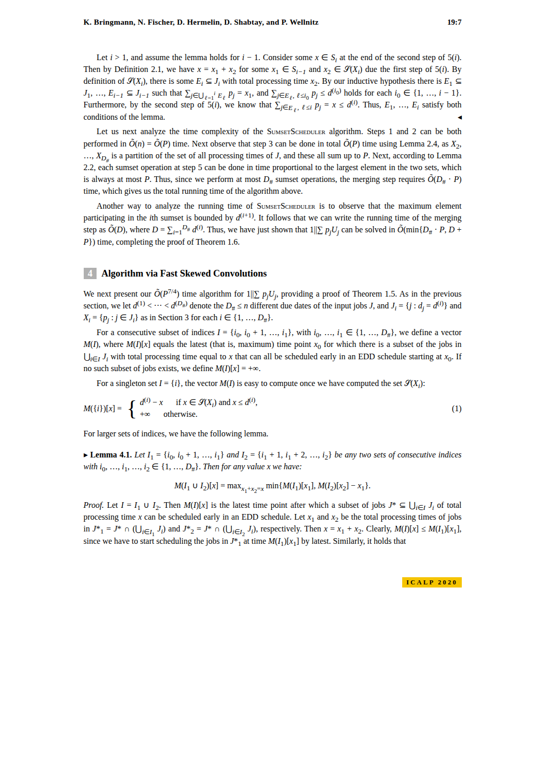K. Bringmann, N. Fischer, D. Hermelin, D. Shabtay, and P. Wellnitz 19:7
Let i > 1, and assume the lemma holds for i − 1. Consider some x ∈ Si at the end of the second step of 5(i). Then by Definition 2.1, we have x = x1 + x2 for some x1 ∈ Si−1 and x2 ∈ 𝒮(Xi) due the first step of 5(i). By definition of 𝒮(Xi), there is some Ei ⊆ Ji with total processing time x2. By our inductive hypothesis there is E1 ⊆ J1, …, Ei−1 ⊆ Ji−1 such that ∑j∈⋃ℓ=1i Eℓ pj = x1, and ∑j∈Eℓ, ℓ≤i0 pj ≤ d(i0) holds for each i0 ∈ {1, …, i − 1}. Furthermore, by the second step of 5(i), we know that ∑j∈Eℓ, ℓ≤i pj = x ≤ d(i). Thus, E1, …, Ei satisfy both conditions of the lemma. ◂
Let us next analyze the time complexity of the SumsetScheduler algorithm. Steps 1 and 2 can be both performed in Õ(n) = Õ(P) time. Next observe that step 3 can be done in total Õ(P) time using Lemma 2.4, as X2, …, XD# is a partition of the set of all processing times of J, and these all sum up to P. Next, according to Lemma 2.2, each sumset operation at step 5 can be done in time proportional to the largest element in the two sets, which is always at most P. Thus, since we perform at most D# sumset operations, the merging step requires Õ(D# · P) time, which gives us the total running time of the algorithm above.
Another way to analyze the running time of SumsetScheduler is to observe that the maximum element participating in the ith sumset is bounded by d(i+1). It follows that we can write the running time of the merging step as Õ(D), where D = ∑i=1D# d(i). Thus, we have just shown that 1||∑ pjUj can be solved in Õ(min{D# · P, D + P}) time, completing the proof of Theorem 1.6.
4 Algorithm via Fast Skewed Convolutions
We next present our Õ(P7/4) time algorithm for 1||∑ pjUj, providing a proof of Theorem 1.5. As in the previous section, we let d(1) < ··· < d(D#) denote the D# ≤ n different due dates of the input jobs J, and Ji = {j : dj = d(i)} and Xi = {pj : j ∈ Ji} as in Section 3 for each i ∈ {1, …, D#}.
For a consecutive subset of indices I = {i0, i0 + 1, …, i1}, with i0, …, i1 ∈ {1, …, D#}, we define a vector M(I), where M(I)[x] equals the latest (that is, maximum) time point x0 for which there is a subset of the jobs in ⋃i∈I Ji with total processing time equal to x that can all be scheduled early in an EDD schedule starting at x0. If no such subset of jobs exists, we define M(I)[x] = +∞.
For a singleton set I = {i}, the vector M(I) is easy to compute once we have computed the set 𝒮(Xi):
M({i})[x] = {
d(i) − xif x ∈ 𝒮(Xi) and x ≤ d(i),
+∞otherwise.
(1)
For larger sets of indices, we have the following lemma.
▸ Lemma 4.1. Let I1 = {i0, i0 + 1, …, i1} and I2 = {i1 + 1, i1 + 2, …, i2} be any two sets of consecutive indices with i0, …, i1, …, i2 ∈ {1, …, D#}. Then for any value x we have:
M(I1 ∪ I2)[x] = maxx1+x2=x min{M(I1)[x1], M(I2)[x2] − x1}.
Proof. Let I = I1 ∪ I2. Then M(I)[x] is the latest time point after which a subset of jobs J* ⊆ ⋃i∈I Ji of total processing time x can be scheduled early in an EDD schedule. Let x1 and x2 be the total processing times of jobs in J*1 = J* ∩ (⋃i∈I1 Ji) and J*2 = J* ∩ (⋃i∈I2 Ji), respectively. Then x = x1 + x2. Clearly, M(I)[x] ≤ M(I1)[x1], since we have to start scheduling the jobs in J*1 at time M(I1)[x1] by latest. Similarly, it holds that
ICALP 2020